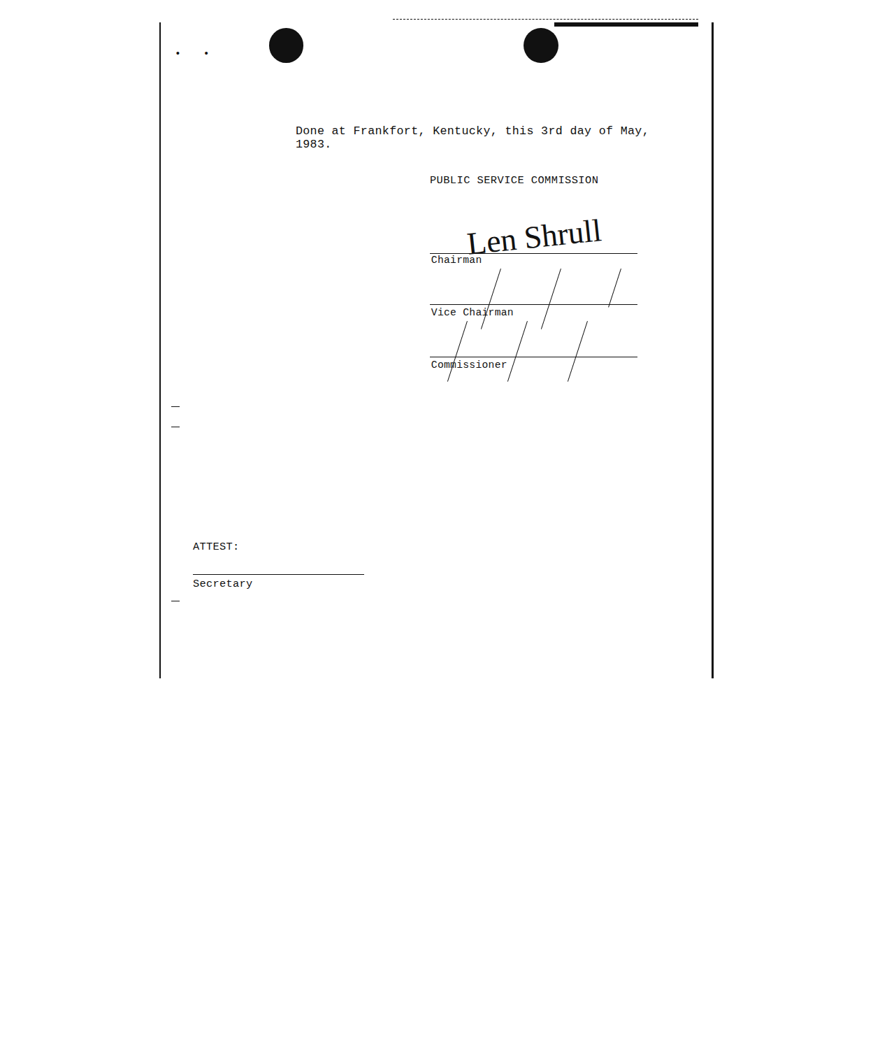• •
Done at Frankfort, Kentucky, this 3rd day of May, 1983.
PUBLIC SERVICE COMMISSION
Len Shrull
Chairman
Vice Chairman
Commissioner
ATTEST:
Secretary